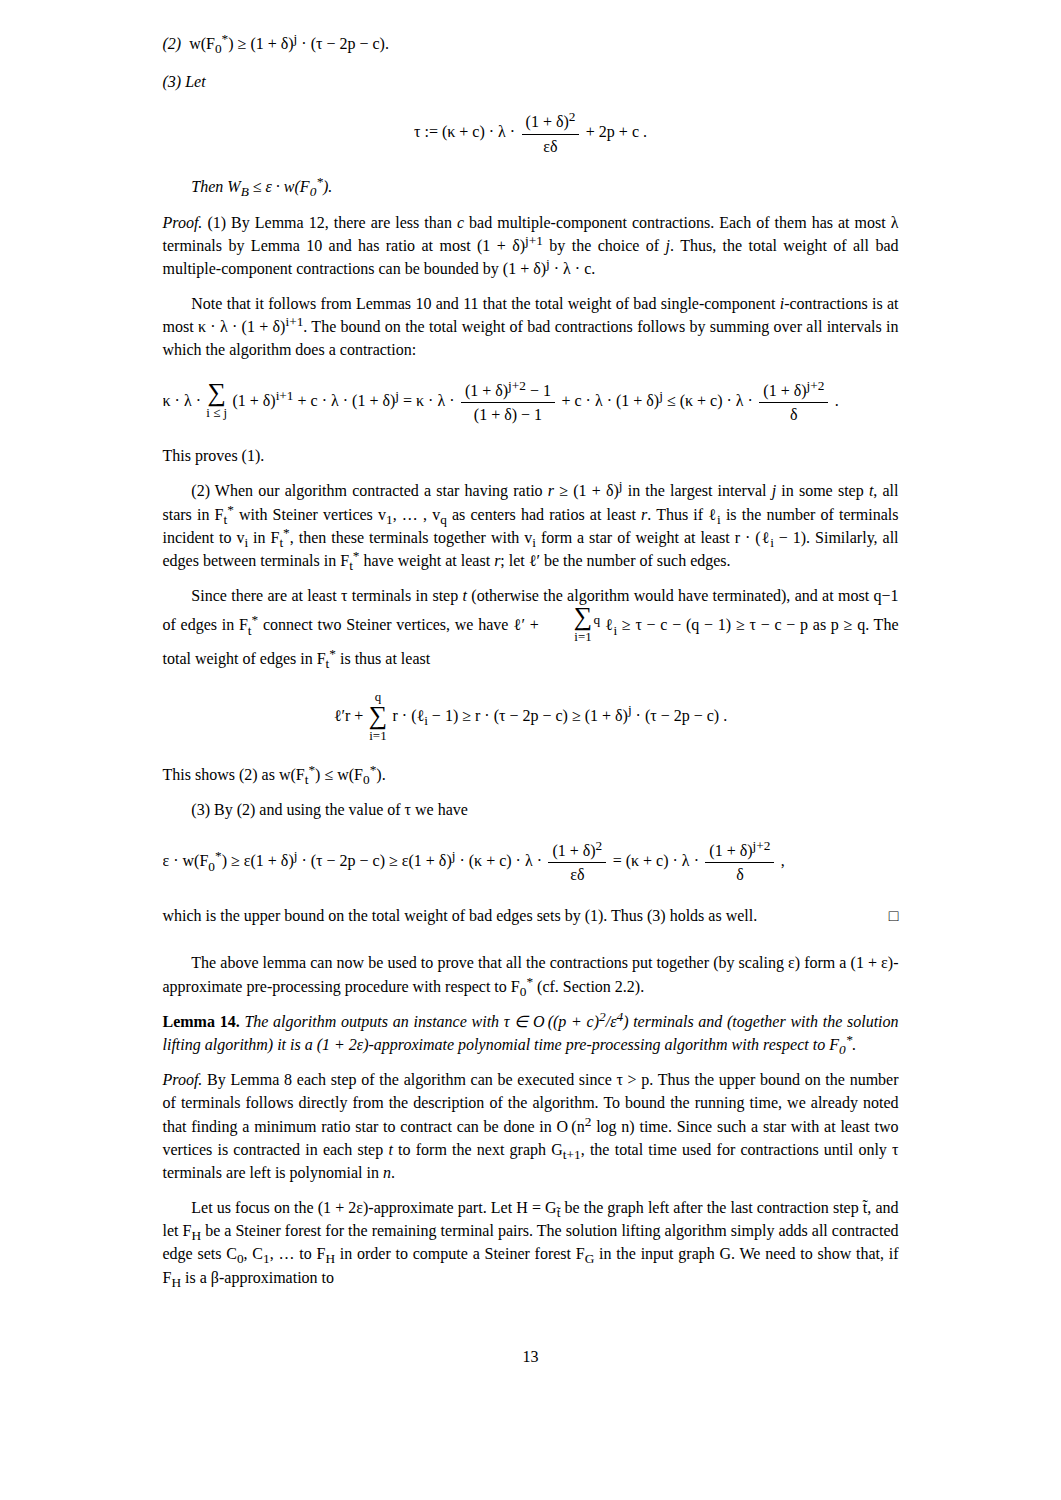(2) w(F0*) ≥ (1 + δ)j · (τ − 2p − c).
(3) Let
τ := (κ + c) · λ · (1 + δ)2 εδ + 2p + c .
Then WB ≤ ε · w(F0*).
Proof. (1) By Lemma 12, there are less than c bad multiple-component contractions. Each of them has at most λ terminals by Lemma 10 and has ratio at most (1 + δ)j+1 by the choice of j. Thus, the total weight of all bad multiple-component contractions can be bounded by (1 + δ)j · λ · c.
Note that it follows from Lemmas 10 and 11 that the total weight of bad single-component i-contractions is at most κ · λ · (1 + δ)i+1. The bound on the total weight of bad contractions follows by summing over all intervals in which the algorithm does a contraction:
κ · λ · ∑i ≤ j (1 + δ)i+1 + c · λ · (1 + δ)j = κ · λ · (1 + δ)j+2 − 1(1 + δ) − 1 + c · λ · (1 + δ)j ≤ (κ + c) · λ · (1 + δ)j+2 δ .
This proves (1).
(2) When our algorithm contracted a star having ratio r ≥ (1 + δ)j in the largest interval j in some step t, all stars in Ft* with Steiner vertices v1, … , vq as centers had ratios at least r. Thus if ℓi is the number of terminals incident to vi in Ft*, then these terminals together with vi form a star of weight at least r · (ℓi − 1). Similarly, all edges between terminals in Ft* have weight at least r; let ℓ′ be the number of such edges.
Since there are at least τ terminals in step t (otherwise the algorithm would have terminated), and at most q−1 of edges in Ft* connect two Steiner vertices, we have ℓ′ + ∑i=1q ℓi ≥ τ − c − (q − 1) ≥ τ − c − p as p ≥ q. The total weight of edges in Ft* is thus at least
ℓ′r + q∑i=1 r · (ℓi − 1) ≥ r · (τ − 2p − c) ≥ (1 + δ)j · (τ − 2p − c) .
This shows (2) as w(Ft*) ≤ w(F0*).
(3) By (2) and using the value of τ we have
ε · w(F0*) ≥ ε(1 + δ)j · (τ − 2p − c) ≥ ε(1 + δ)j · (κ + c) · λ · (1 + δ)2 εδ = (κ + c) · λ · (1 + δ)j+2 δ ,
which is the upper bound on the total weight of bad edges sets by (1). Thus (3) holds as well. □
The above lemma can now be used to prove that all the contractions put together (by scaling ε) form a (1 + ε)-approximate pre-processing procedure with respect to F0* (cf. Section 2.2).
Lemma 14. The algorithm outputs an instance with τ ∈ O ((p + c)2/ε4) terminals and (together with the solution lifting algorithm) it is a (1 + 2ε)-approximate polynomial time pre-processing algorithm with respect to F0*.
Proof. By Lemma 8 each step of the algorithm can be executed since τ > p. Thus the upper bound on the number of terminals follows directly from the description of the algorithm. To bound the running time, we already noted that finding a minimum ratio star to contract can be done in O (n2 log n) time. Since such a star with at least two vertices is contracted in each step t to form the next graph Gt+1, the total time used for contractions until only τ terminals are left is polynomial in n.
Let us focus on the (1 + 2ε)-approximate part. Let H = Gt̃ be the graph left after the last contraction step t̃, and let FH be a Steiner forest for the remaining terminal pairs. The solution lifting algorithm simply adds all contracted edge sets C0, C1, … to FH in order to compute a Steiner forest FG in the input graph G. We need to show that, if FH is a β-approximation to
13